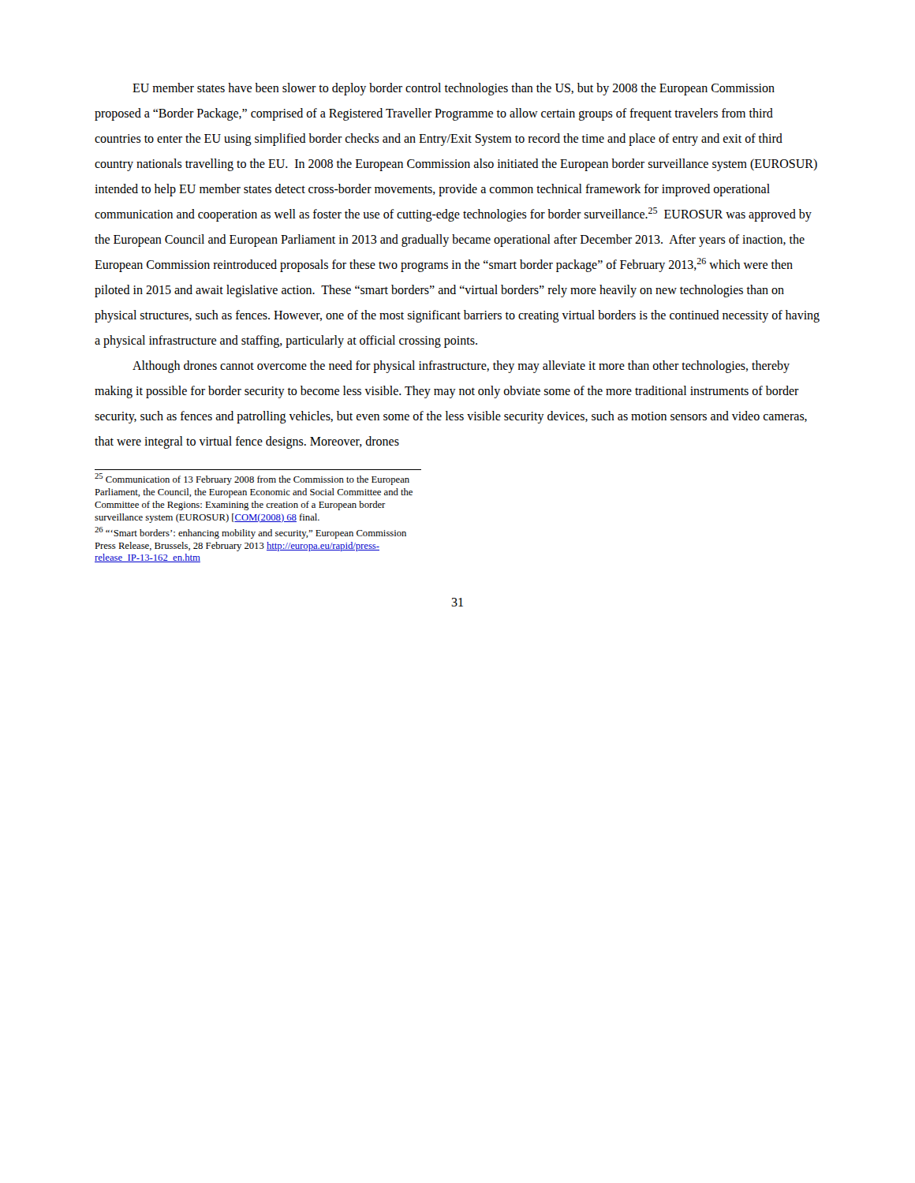EU member states have been slower to deploy border control technologies than the US, but by 2008 the European Commission proposed a “Border Package,” comprised of a Registered Traveller Programme to allow certain groups of frequent travelers from third countries to enter the EU using simplified border checks and an Entry/Exit System to record the time and place of entry and exit of third country nationals travelling to the EU. In 2008 the European Commission also initiated the European border surveillance system (EUROSUR) intended to help EU member states detect cross-border movements, provide a common technical framework for improved operational communication and cooperation as well as foster the use of cutting-edge technologies for border surveillance.25 EUROSUR was approved by the European Council and European Parliament in 2013 and gradually became operational after December 2013. After years of inaction, the European Commission reintroduced proposals for these two programs in the “smart border package” of February 2013,26 which were then piloted in 2015 and await legislative action. These “smart borders” and “virtual borders” rely more heavily on new technologies than on physical structures, such as fences. However, one of the most significant barriers to creating virtual borders is the continued necessity of having a physical infrastructure and staffing, particularly at official crossing points.
Although drones cannot overcome the need for physical infrastructure, they may alleviate it more than other technologies, thereby making it possible for border security to become less visible. They may not only obviate some of the more traditional instruments of border security, such as fences and patrolling vehicles, but even some of the less visible security devices, such as motion sensors and video cameras, that were integral to virtual fence designs. Moreover, drones
25 Communication of 13 February 2008 from the Commission to the European Parliament, the Council, the European Economic and Social Committee and the Committee of the Regions: Examining the creation of a European border surveillance system (EUROSUR) [COM(2008) 68 final.
26 “‘Smart borders’: enhancing mobility and security,” European Commission Press Release, Brussels, 28 February 2013 http://europa.eu/rapid/press-release_IP-13-162_en.htm
31